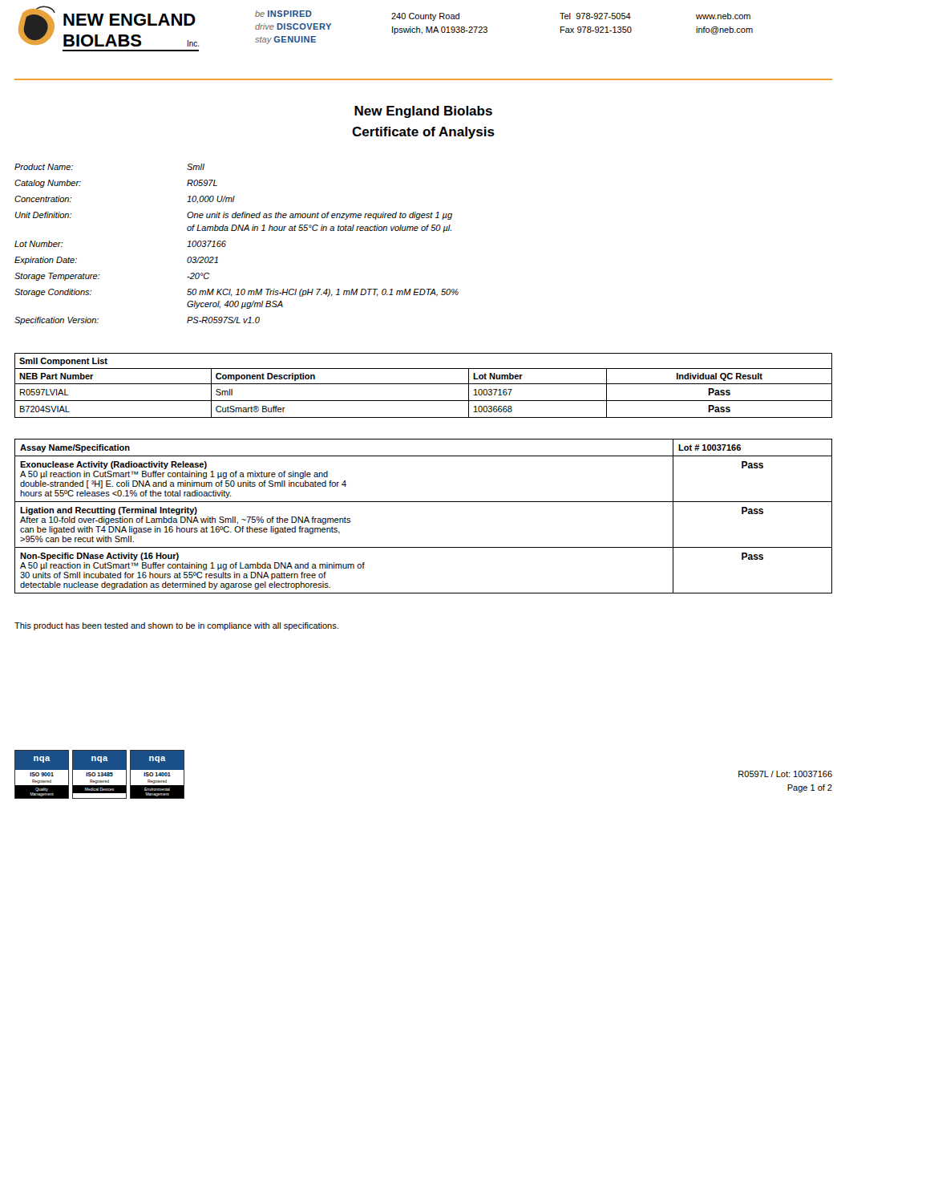be INSPIRED
drive DISCOVERY
stay GENUINE
240 County Road
Ipswich, MA 01938-2723
Tel 978-927-5054
Fax 978-921-1350
www.neb.com
info@neb.com
New England Biolabs
Certificate of Analysis
| Product Name: | SmlI |
| Catalog Number: | R0597L |
| Concentration: | 10,000 U/ml |
| Unit Definition: | One unit is defined as the amount of enzyme required to digest 1 µg of Lambda DNA in 1 hour at 55°C in a total reaction volume of 50 µl. |
| Lot Number: | 10037166 |
| Expiration Date: | 03/2021 |
| Storage Temperature: | -20°C |
| Storage Conditions: | 50 mM KCl, 10 mM Tris-HCl (pH 7.4), 1 mM DTT, 0.1 mM EDTA, 50% Glycerol, 400 µg/ml BSA |
| Specification Version: | PS-R0597S/L v1.0 |
| SmlI Component List |
| --- |
| NEB Part Number | Component Description | Lot Number | Individual QC Result |
| R0597LVIAL | SmlI | 10037167 | Pass |
| B7204SVIAL | CutSmart® Buffer | 10036668 | Pass |
| Assay Name/Specification | Lot # 10037166 |
| --- | --- |
| Exonuclease Activity (Radioactivity Release) A 50 µl reaction in CutSmart™ Buffer containing 1 µg of a mixture of single and double-stranded [ ³H] E. coli DNA and a minimum of 50 units of SmlI incubated for 4 hours at 55ºC releases <0.1% of the total radioactivity. | Pass |
| Ligation and Recutting (Terminal Integrity) After a 10-fold over-digestion of Lambda DNA with SmlI, ~75% of the DNA fragments can be ligated with T4 DNA ligase in 16 hours at 16ºC. Of these ligated fragments, >95% can be recut with SmlI. | Pass |
| Non-Specific DNase Activity (16 Hour) A 50 µl reaction in CutSmart™ Buffer containing 1 µg of Lambda DNA and a minimum of 30 units of SmlI incubated for 16 hours at 55ºC results in a DNA pattern free of detectable nuclease degradation as determined by agarose gel electrophoresis. | Pass |
This product has been tested and shown to be in compliance with all specifications.
nqa
ISO 9001
Registered
Quality
Management
nqa
ISO 13485
Registered
Medical Devices
nqa
ISO 14001
Registered
Environmental
Management
R0597L / Lot: 10037166
Page 1 of 2